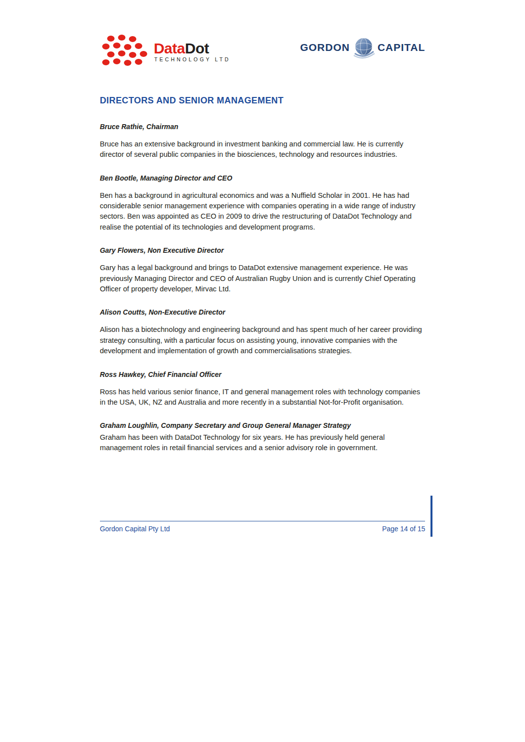Data Dot
TECHNOLOGY LTD
GORDON CAPITAL
DIRECTORS AND SENIOR MANAGEMENT
Bruce Rathie, Chairman
Bruce has an extensive background in investment banking and commercial law. He is currently director of several public companies in the biosciences, technology and resources industries.
Ben Bootle, Managing Director and CEO
Ben has a background in agricultural economics and was a Nuffield Scholar in 2001. He has had considerable senior management experience with companies operating in a wide range of industry sectors. Ben was appointed as CEO in 2009 to drive the restructuring of DataDot Technology and realise the potential of its technologies and development programs.
Gary Flowers, Non Executive Director
Gary has a legal background and brings to DataDot extensive management experience. He was previously Managing Director and CEO of Australian Rugby Union and is currently Chief Operating Officer of property developer, Mirvac Ltd.
Alison Coutts, Non-Executive Director
Alison has a biotechnology and engineering background and has spent much of her career providing strategy consulting, with a particular focus on assisting young, innovative companies with the development and implementation of growth and commercialisations strategies.
Ross Hawkey, Chief Financial Officer
Ross has held various senior finance, IT and general management roles with technology companies in the USA, UK, NZ and Australia and more recently in a substantial Not-for-Profit organisation.
Graham Loughlin, Company Secretary and Group General Manager Strategy
Graham has been with DataDot Technology for six years. He has previously held general management roles in retail financial services and a senior advisory role in government.
Gordon Capital Pty Ltd Page 14 of 15